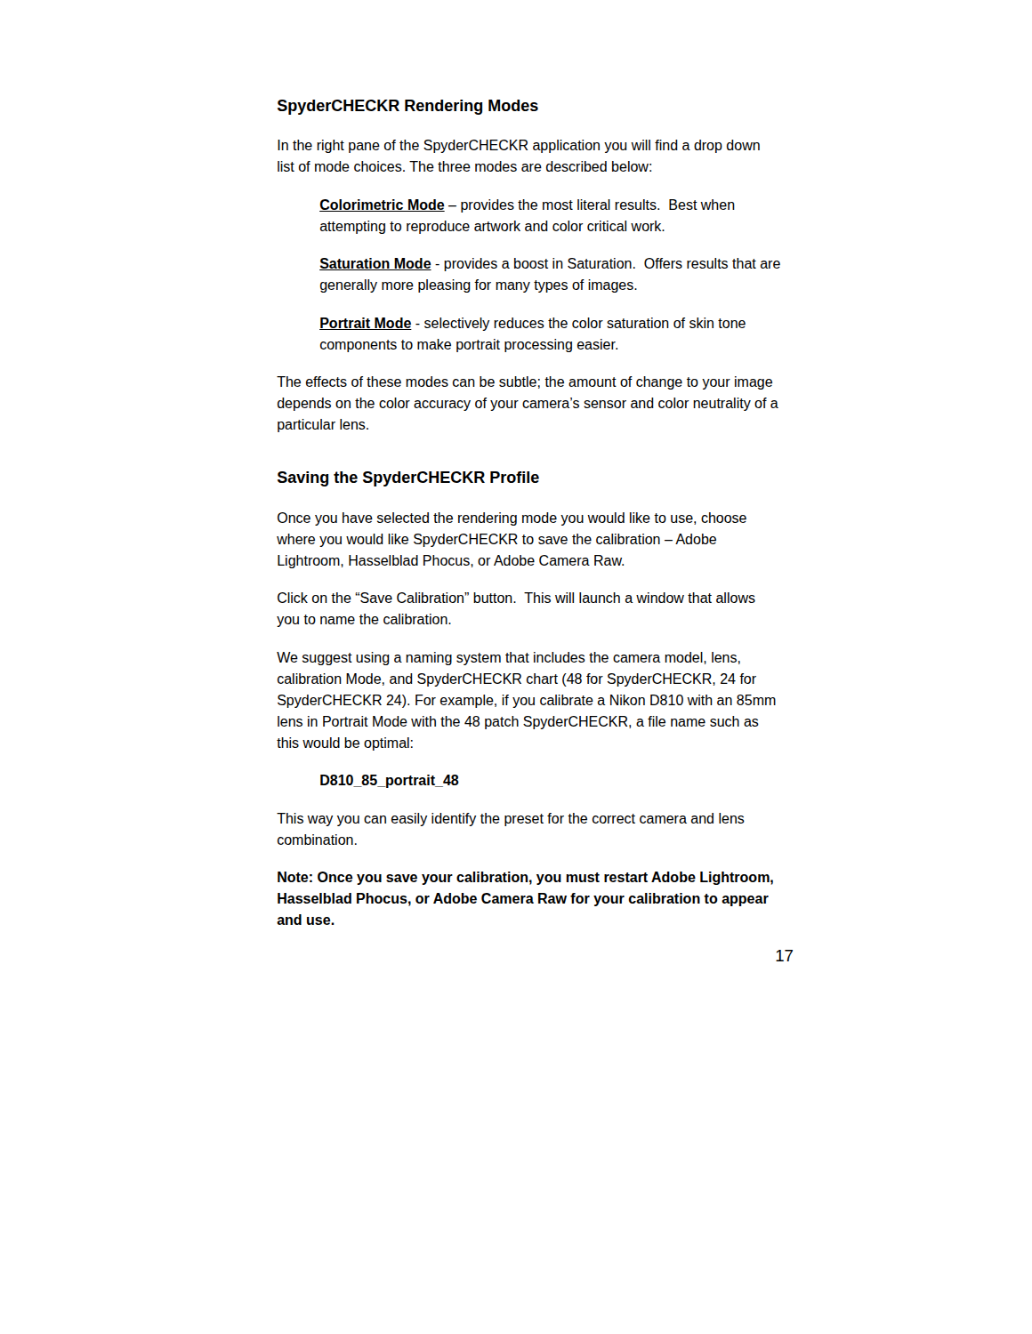SpyderCHECKR Rendering Modes
In the right pane of the SpyderCHECKR application you will find a drop down list of mode choices. The three modes are described below:
Colorimetric Mode – provides the most literal results. Best when attempting to reproduce artwork and color critical work.
Saturation Mode - provides a boost in Saturation. Offers results that are generally more pleasing for many types of images.
Portrait Mode - selectively reduces the color saturation of skin tone components to make portrait processing easier.
The effects of these modes can be subtle; the amount of change to your image depends on the color accuracy of your camera’s sensor and color neutrality of a particular lens.
Saving the SpyderCHECKR Profile
Once you have selected the rendering mode you would like to use, choose where you would like SpyderCHECKR to save the calibration – Adobe Lightroom, Hasselblad Phocus, or Adobe Camera Raw.
Click on the “Save Calibration” button. This will launch a window that allows you to name the calibration.
We suggest using a naming system that includes the camera model, lens, calibration Mode, and SpyderCHECKR chart (48 for SpyderCHECKR, 24 for SpyderCHECKR 24). For example, if you calibrate a Nikon D810 with an 85mm lens in Portrait Mode with the 48 patch SpyderCHECKR, a file name such as this would be optimal:
D810_85_portrait_48
This way you can easily identify the preset for the correct camera and lens combination.
Note: Once you save your calibration, you must restart Adobe Lightroom, Hasselblad Phocus, or Adobe Camera Raw for your calibration to appear and use.
17